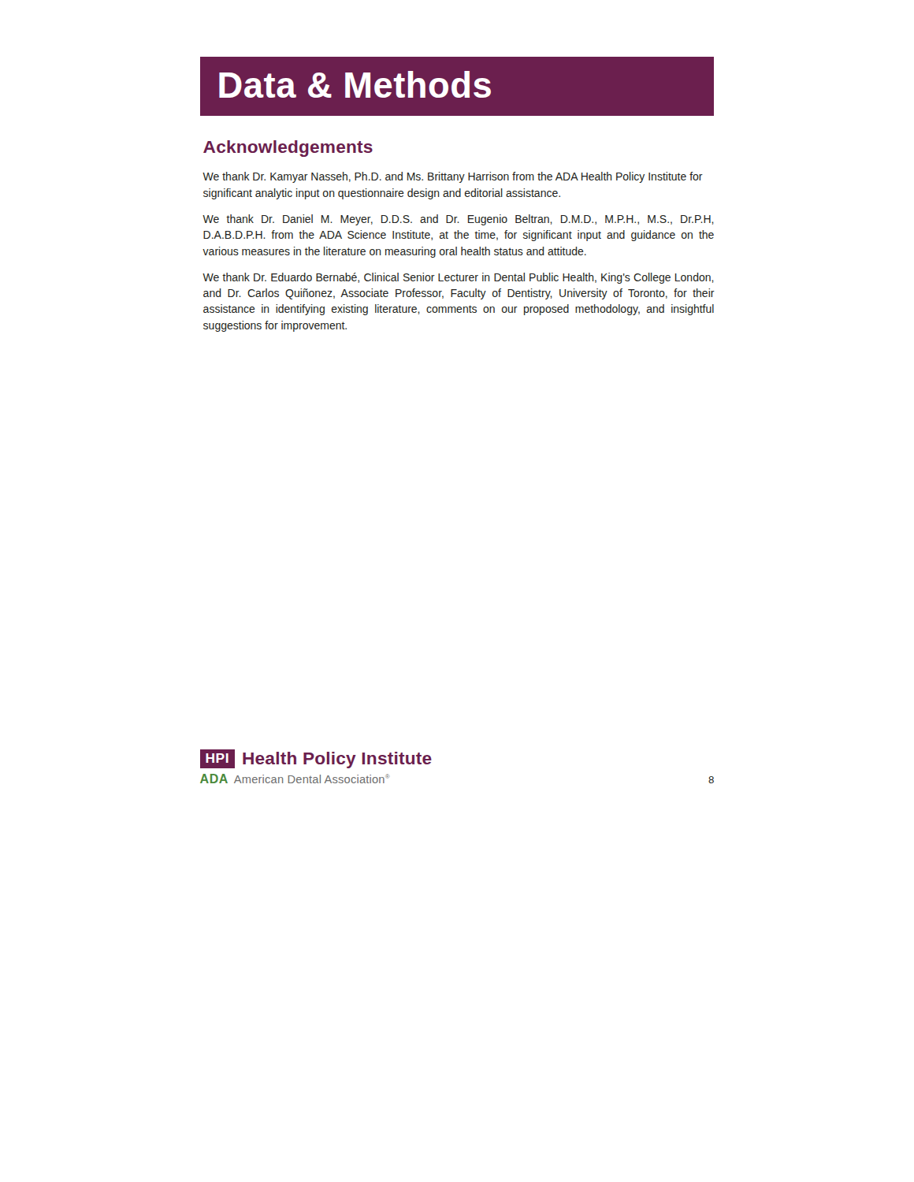Data & Methods
Acknowledgements
We thank Dr. Kamyar Nasseh, Ph.D. and Ms. Brittany Harrison from the ADA Health Policy Institute for significant analytic input on questionnaire design and editorial assistance.
We thank Dr. Daniel M. Meyer, D.D.S. and Dr. Eugenio Beltran, D.M.D., M.P.H., M.S., Dr.P.H, D.A.B.D.P.H. from the ADA Science Institute, at the time, for significant input and guidance on the various measures in the literature on measuring oral health status and attitude.
We thank Dr. Eduardo Bernabé, Clinical Senior Lecturer in Dental Public Health, King's College London, and Dr. Carlos Quiñonez, Associate Professor, Faculty of Dentistry, University of Toronto, for their assistance in identifying existing literature, comments on our proposed methodology, and insightful suggestions for improvement.
HPI Health Policy Institute
ADA American Dental Association®
8